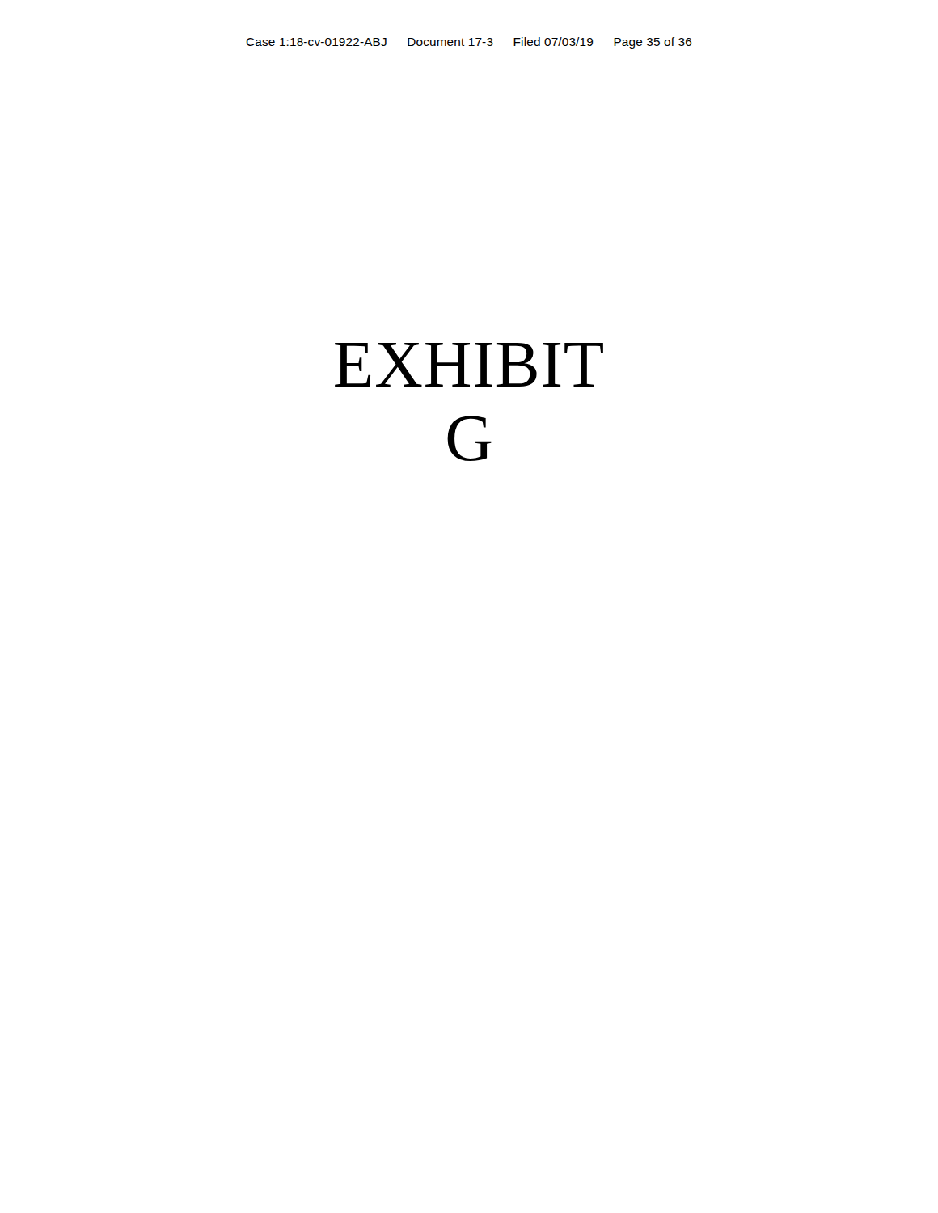Case 1:18-cv-01922-ABJ Document 17-3 Filed 07/03/19 Page 35 of 36
EXHIBIT
G